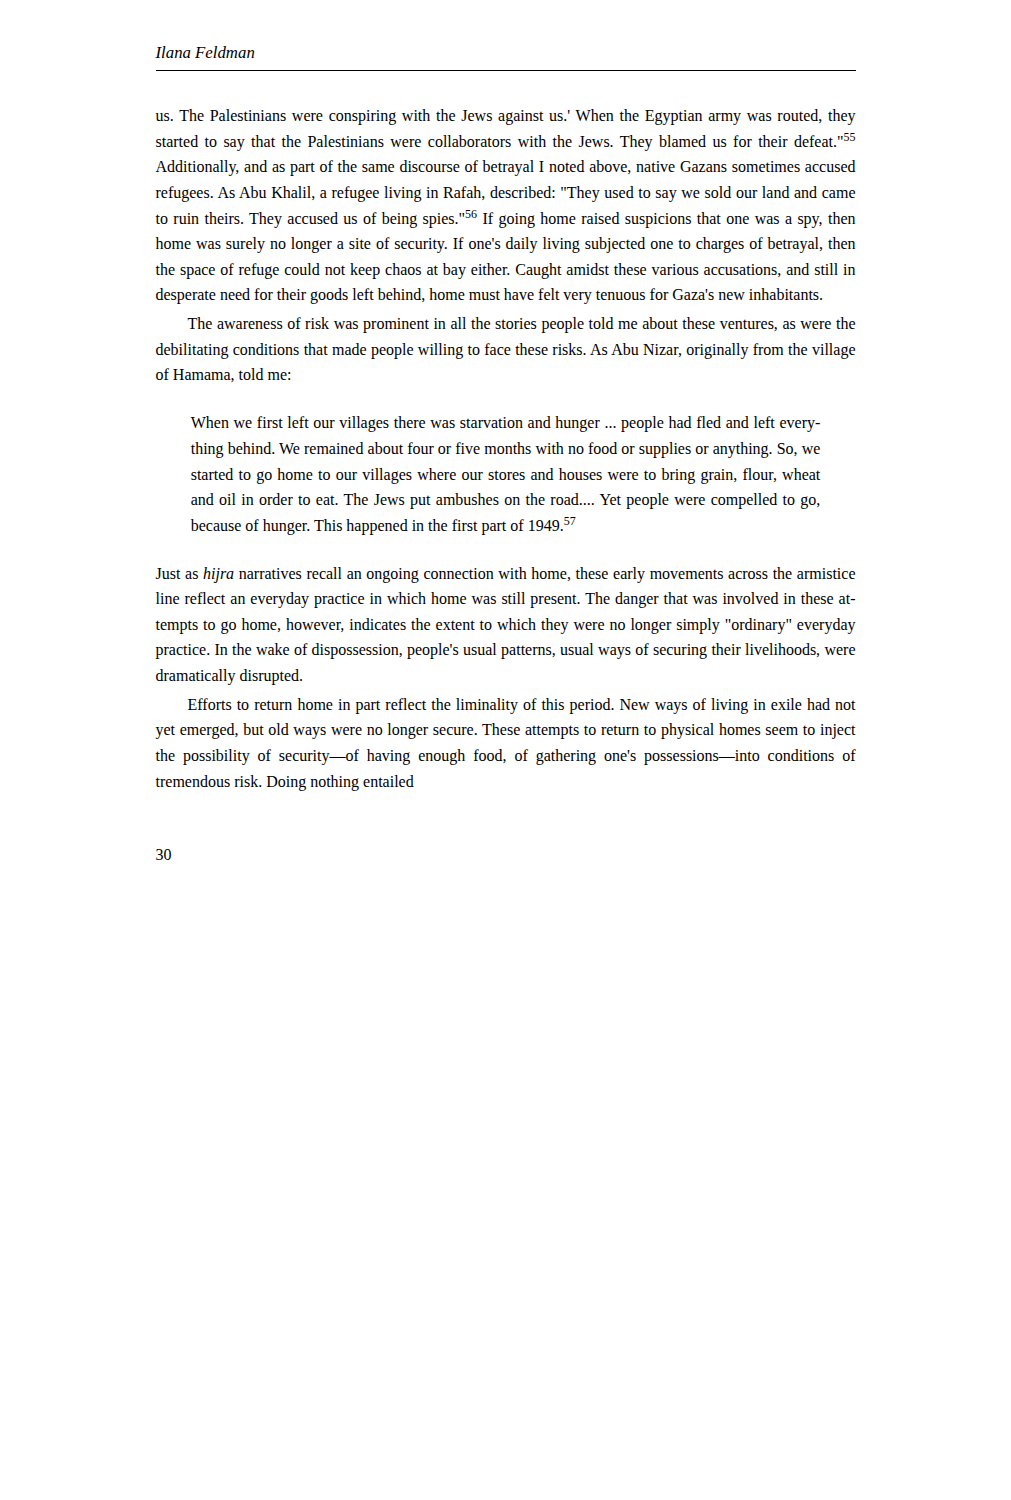Ilana Feldman
us. The Palestinians were conspiring with the Jews against us.' When the Egyptian army was routed, they started to say that the Palestinians were collaborators with the Jews. They blamed us for their defeat."55 Additionally, and as part of the same discourse of betrayal I noted above, native Gazans sometimes accused refugees. As Abu Khalil, a refugee living in Rafah, described: "They used to say we sold our land and came to ruin theirs. They accused us of being spies."56 If going home raised suspicions that one was a spy, then home was surely no longer a site of security. If one's daily living subjected one to charges of betrayal, then the space of refuge could not keep chaos at bay either. Caught amidst these various accusations, and still in desperate need for their goods left behind, home must have felt very tenuous for Gaza's new inhabitants.
The awareness of risk was prominent in all the stories people told me about these ventures, as were the debilitating conditions that made people willing to face these risks. As Abu Nizar, originally from the village of Hamama, told me:
When we first left our villages there was starvation and hunger ... people had fled and left everything behind. We remained about four or five months with no food or supplies or anything. So, we started to go home to our villages where our stores and houses were to bring grain, flour, wheat and oil in order to eat. The Jews put ambushes on the road.... Yet people were compelled to go, because of hunger. This happened in the first part of 1949.57
Just as hijra narratives recall an ongoing connection with home, these early movements across the armistice line reflect an everyday practice in which home was still present. The danger that was involved in these attempts to go home, however, indicates the extent to which they were no longer simply "ordinary" everyday practice. In the wake of dispossession, people's usual patterns, usual ways of securing their livelihoods, were dramatically disrupted.
Efforts to return home in part reflect the liminality of this period. New ways of living in exile had not yet emerged, but old ways were no longer secure. These attempts to return to physical homes seem to inject the possibility of security—of having enough food, of gathering one's possessions—into conditions of tremendous risk. Doing nothing entailed
30